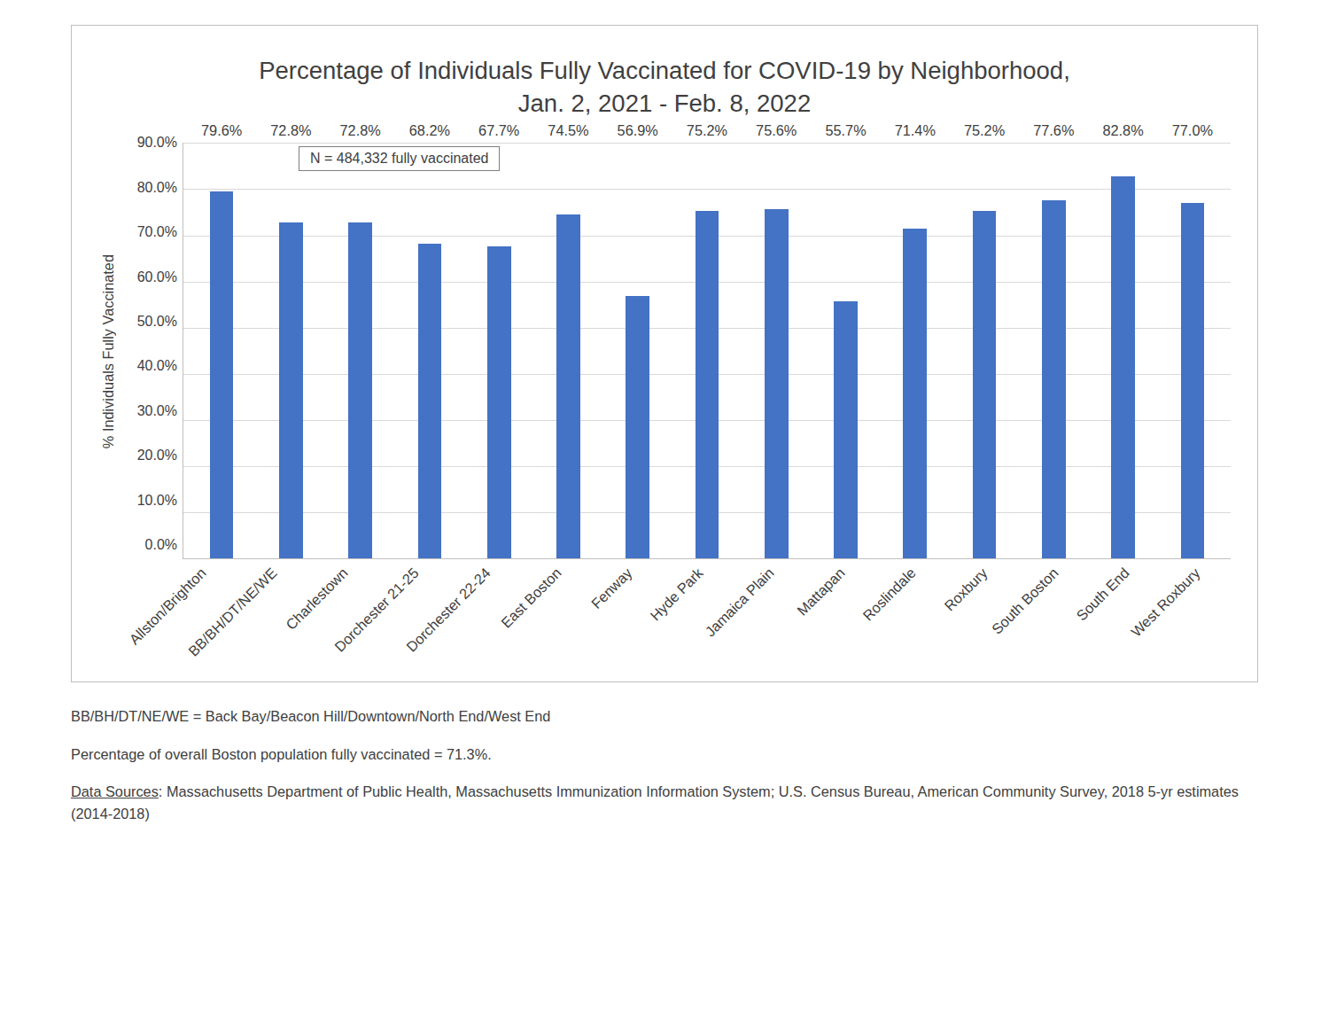Percentage of Individuals Fully Vaccinated for COVID-19 by Neighborhood,
Jan. 2, 2021 - Feb. 8, 2022
% Individuals Fully Vaccinated
90.0% 80.0% 70.0% 60.0% 50.0% 40.0% 30.0% 20.0% 10.0% 0.0%
N = 484,332 fully vaccinated
79.6%
72.8%
72.8%
68.2%
67.7%
74.5%
56.9%
75.2%
75.6%
55.7%
71.4%
75.2%
77.6%
82.8%
77.0%
Allston/Brighton
BB/BH/DT/NE/WE
Charlestown
Dorchester 21-25
Dorchester 22-24
East Boston
Fenway
Hyde Park
Jamaica Plain
Mattapan
Roslindale
Roxbury
South Boston
South End
West Roxbury
BB/BH/DT/NE/WE = Back Bay/Beacon Hill/Downtown/North End/West End
Percentage of overall Boston population fully vaccinated = 71.3%.
Data Sources: Massachusetts Department of Public Health, Massachusetts Immunization Information System; U.S. Census Bureau, American Community Survey, 2018 5-yr estimates (2014-2018)